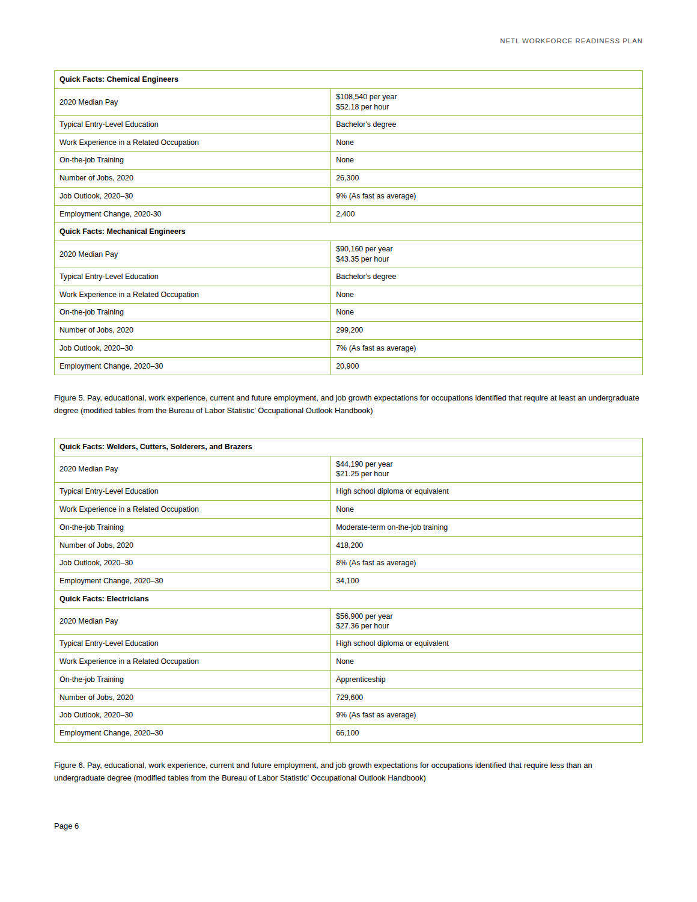NETL WORKFORCE READINESS PLAN
| Quick Facts: Chemical Engineers |
| 2020 Median Pay | $108,540 per year $52.18 per hour |
| Typical Entry-Level Education | Bachelor's degree |
| Work Experience in a Related Occupation | None |
| On-the-job Training | None |
| Number of Jobs, 2020 | 26,300 |
| Job Outlook, 2020–30 | 9% (As fast as average) |
| Employment Change, 2020-30 | 2,400 |
| Quick Facts: Mechanical Engineers |
| 2020 Median Pay | $90,160 per year $43.35 per hour |
| Typical Entry-Level Education | Bachelor's degree |
| Work Experience in a Related Occupation | None |
| On-the-job Training | None |
| Number of Jobs, 2020 | 299,200 |
| Job Outlook, 2020–30 | 7% (As fast as average) |
| Employment Change, 2020–30 | 20,900 |
Figure 5. Pay, educational, work experience, current and future employment, and job growth expectations for occupations identified that require at least an undergraduate degree (modified tables from the Bureau of Labor Statistic’ Occupational Outlook Handbook)
| Quick Facts: Welders, Cutters, Solderers, and Brazers |
| 2020 Median Pay | $44,190 per year $21.25 per hour |
| Typical Entry-Level Education | High school diploma or equivalent |
| Work Experience in a Related Occupation | None |
| On-the-job Training | Moderate-term on-the-job training |
| Number of Jobs, 2020 | 418,200 |
| Job Outlook, 2020–30 | 8% (As fast as average) |
| Employment Change, 2020–30 | 34,100 |
| Quick Facts: Electricians |
| 2020 Median Pay | $56,900 per year $27.36 per hour |
| Typical Entry-Level Education | High school diploma or equivalent |
| Work Experience in a Related Occupation | None |
| On-the-job Training | Apprenticeship |
| Number of Jobs, 2020 | 729,600 |
| Job Outlook, 2020–30 | 9% (As fast as average) |
| Employment Change, 2020–30 | 66,100 |
Figure 6. Pay, educational, work experience, current and future employment, and job growth expectations for occupations identified that require less than an undergraduate degree (modified tables from the Bureau of Labor Statistic’ Occupational Outlook Handbook)
Page 6